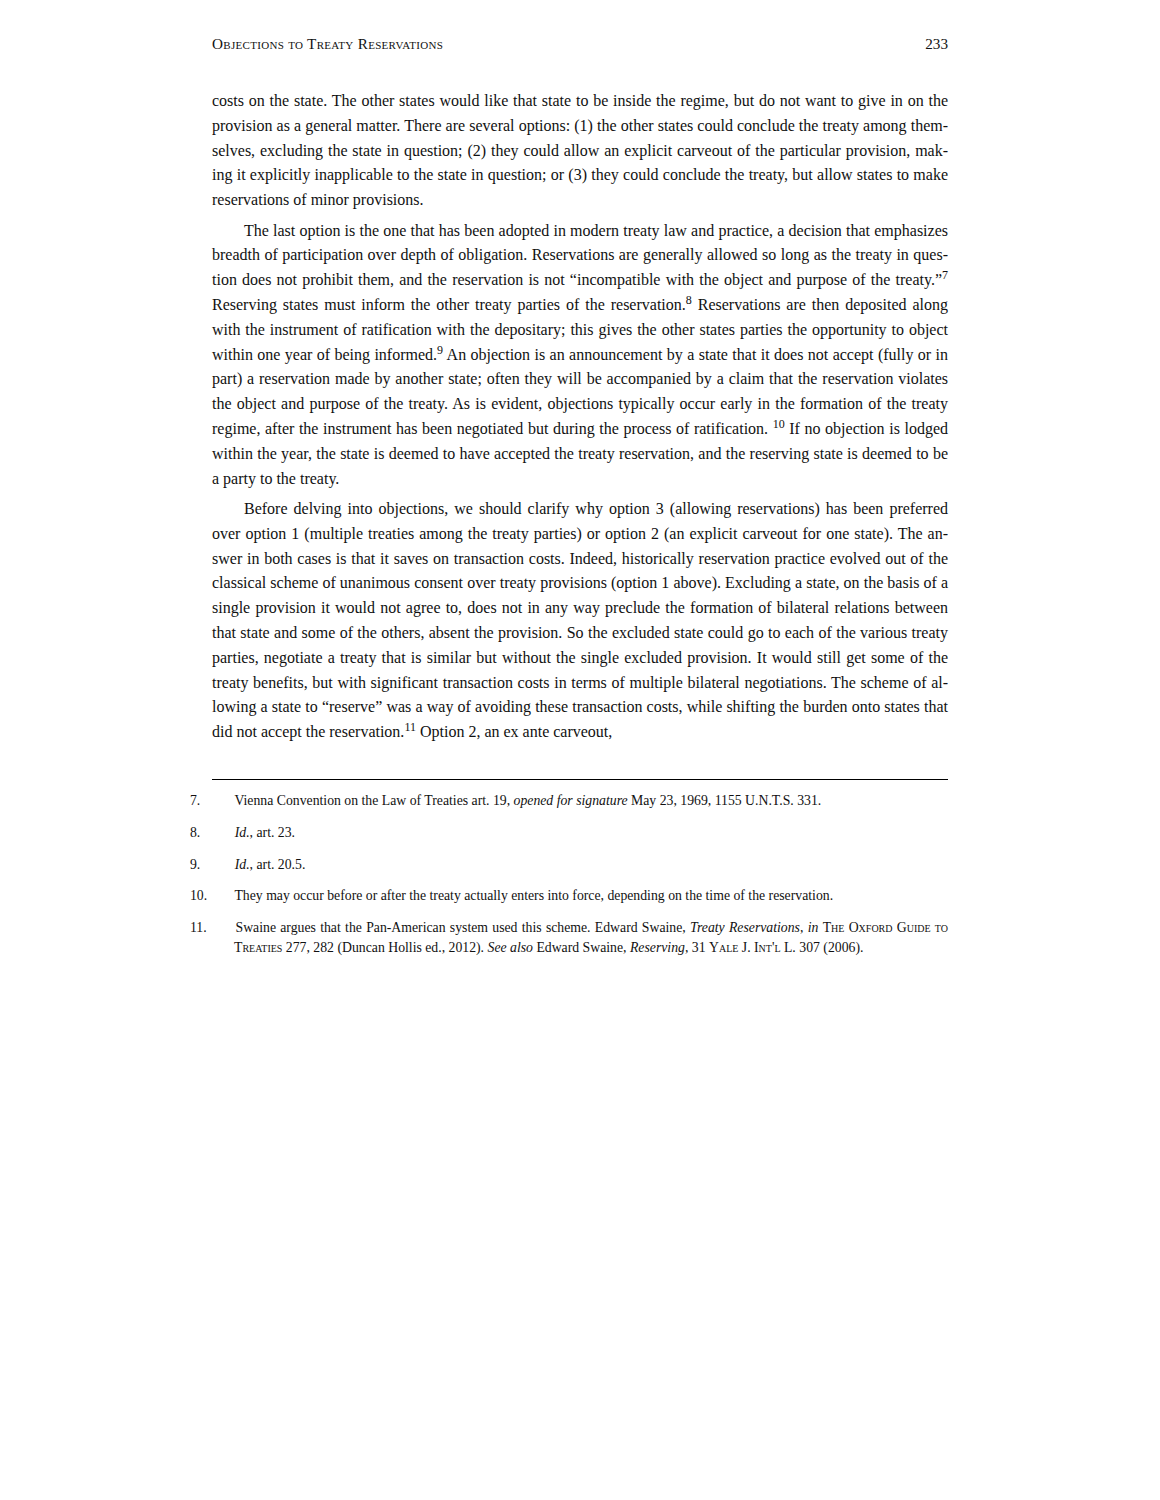Objections to Treaty Reservations 233
costs on the state. The other states would like that state to be inside the regime, but do not want to give in on the provision as a general matter. There are several options: (1) the other states could conclude the treaty among themselves, excluding the state in question; (2) they could allow an explicit carveout of the particular provision, making it explicitly inapplicable to the state in question; or (3) they could conclude the treaty, but allow states to make reservations of minor provisions.
The last option is the one that has been adopted in modern treaty law and practice, a decision that emphasizes breadth of participation over depth of obligation. Reservations are generally allowed so long as the treaty in question does not prohibit them, and the reservation is not “incompatible with the object and purpose of the treaty.”7 Reserving states must inform the other treaty parties of the reservation.8 Reservations are then deposited along with the instrument of ratification with the depositary; this gives the other states parties the opportunity to object within one year of being informed.9 An objection is an announcement by a state that it does not accept (fully or in part) a reservation made by another state; often they will be accompanied by a claim that the reservation violates the object and purpose of the treaty. As is evident, objections typically occur early in the formation of the treaty regime, after the instrument has been negotiated but during the process of ratification. 10 If no objection is lodged within the year, the state is deemed to have accepted the treaty reservation, and the reserving state is deemed to be a party to the treaty.
Before delving into objections, we should clarify why option 3 (allowing reservations) has been preferred over option 1 (multiple treaties among the treaty parties) or option 2 (an explicit carveout for one state). The answer in both cases is that it saves on transaction costs. Indeed, historically reservation practice evolved out of the classical scheme of unanimous consent over treaty provisions (option 1 above). Excluding a state, on the basis of a single provision it would not agree to, does not in any way preclude the formation of bilateral relations between that state and some of the others, absent the provision. So the excluded state could go to each of the various treaty parties, negotiate a treaty that is similar but without the single excluded provision. It would still get some of the treaty benefits, but with significant transaction costs in terms of multiple bilateral negotiations. The scheme of allowing a state to “reserve” was a way of avoiding these transaction costs, while shifting the burden onto states that did not accept the reservation.11 Option 2, an ex ante carveout,
7. Vienna Convention on the Law of Treaties art. 19, opened for signature May 23, 1969, 1155 U.N.T.S. 331.
8. Id., art. 23.
9. Id., art. 20.5.
10. They may occur before or after the treaty actually enters into force, depending on the time of the reservation.
11. Swaine argues that the Pan-American system used this scheme. Edward Swaine, Treaty Reservations, in The Oxford Guide to Treaties 277, 282 (Duncan Hollis ed., 2012). See also Edward Swaine, Reserving, 31 Yale J. Int'l L. 307 (2006).